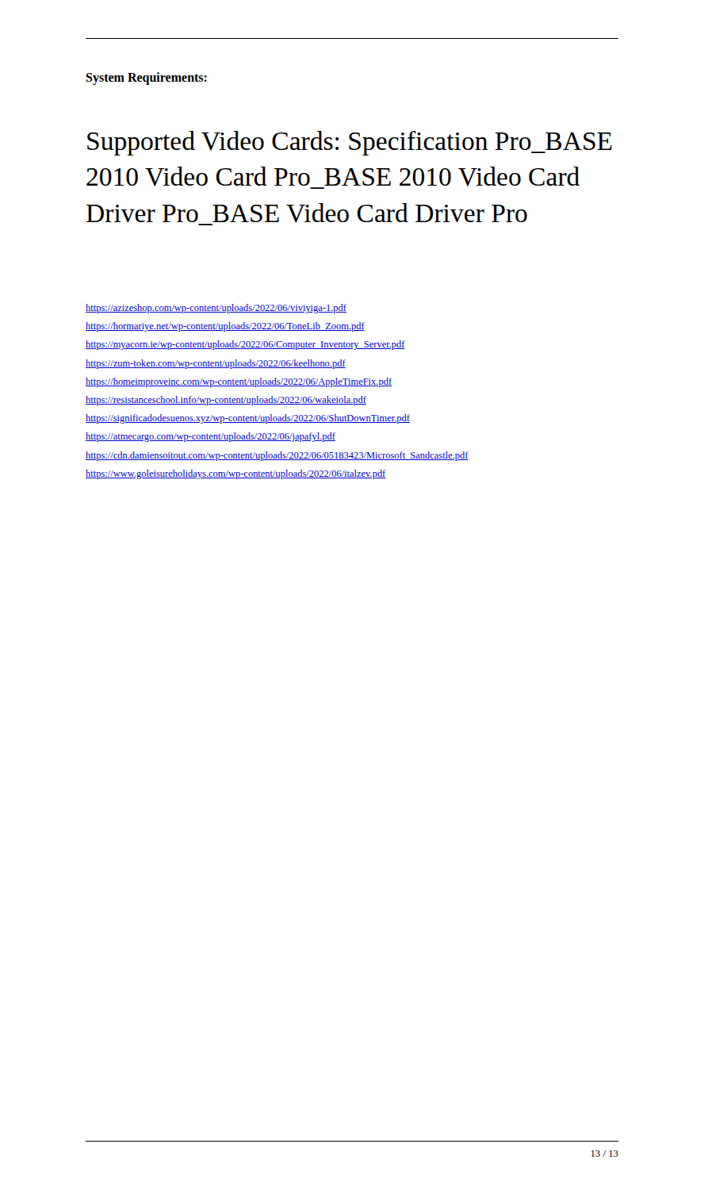System Requirements:
Supported Video Cards: Specification Pro_BASE 2010 Video Card Pro_BASE 2010 Video Card Driver Pro_BASE Video Card Driver Pro
https://azizeshop.com/wp-content/uploads/2022/06/viviyiga-1.pdf
https://hormariye.net/wp-content/uploads/2022/06/ToneLib_Zoom.pdf
https://myacorn.ie/wp-content/uploads/2022/06/Computer_Inventory_Server.pdf
https://zum-token.com/wp-content/uploads/2022/06/keelhono.pdf
https://homeimproveinc.com/wp-content/uploads/2022/06/AppleTimeFix.pdf
https://resistanceschool.info/wp-content/uploads/2022/06/wakeiola.pdf
https://significadodesuenos.xyz/wp-content/uploads/2022/06/ShutDownTimer.pdf
https://atmecargo.com/wp-content/uploads/2022/06/japafyl.pdf
https://cdn.damiensoitout.com/wp-content/uploads/2022/06/05183423/Microsoft_Sandcastle.pdf
https://www.goleisureholidays.com/wp-content/uploads/2022/06/italzev.pdf
13 / 13